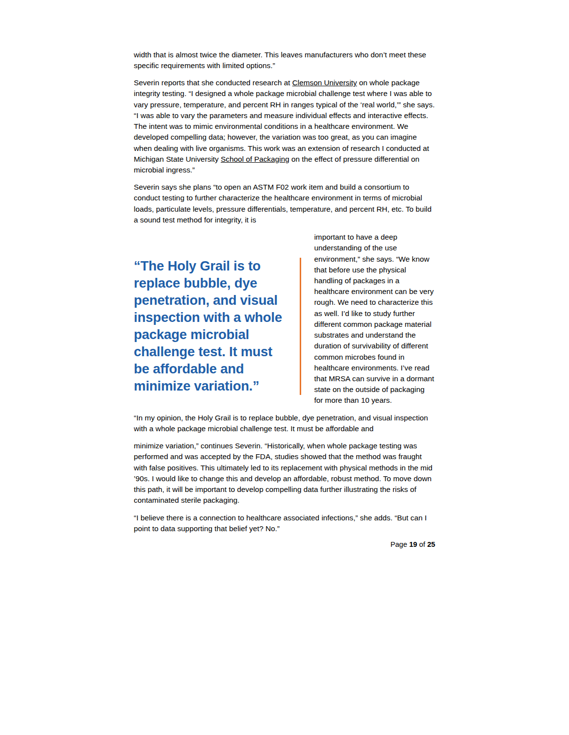width that is almost twice the diameter. This leaves manufacturers who don’t meet these specific requirements with limited options.”
Severin reports that she conducted research at Clemson University on whole package integrity testing. “I designed a whole package microbial challenge test where I was able to vary pressure, temperature, and percent RH in ranges typical of the ‘real world,’” she says. “I was able to vary the parameters and measure individual effects and interactive effects. The intent was to mimic environmental conditions in a healthcare environment. We developed compelling data; however, the variation was too great, as you can imagine when dealing with live organisms. This work was an extension of research I conducted at Michigan State University School of Packaging on the effect of pressure differential on microbial ingress.”
Severin says she plans “to open an ASTM F02 work item and build a consortium to conduct testing to further characterize the healthcare environment in terms of microbial loads, particulate levels, pressure differentials, temperature, and percent RH, etc. To build a sound test method for integrity, it is
“The Holy Grail is to replace bubble, dye penetration, and visual inspection with a whole package microbial challenge test. It must be affordable and minimize variation.”
important to have a deep understanding of the use environment,” she says. “We know that before use the physical handling of packages in a healthcare environment can be very rough. We need to characterize this as well. I’d like to study further different common package material substrates and understand the duration of survivability of different common microbes found in healthcare environments. I’ve read that MRSA can survive in a dormant state on the outside of packaging for more than 10 years.
“In my opinion, the Holy Grail is to replace bubble, dye penetration, and visual inspection with a whole package microbial challenge test. It must be affordable and
minimize variation,” continues Severin. “Historically, when whole package testing was performed and was accepted by the FDA, studies showed that the method was fraught with false positives. This ultimately led to its replacement with physical methods in the mid ’90s. I would like to change this and develop an affordable, robust method. To move down this path, it will be important to develop compelling data further illustrating the risks of contaminated sterile packaging.
“I believe there is a connection to healthcare associated infections,” she adds. “But can I point to data supporting that belief yet? No.”
Page 19 of 25